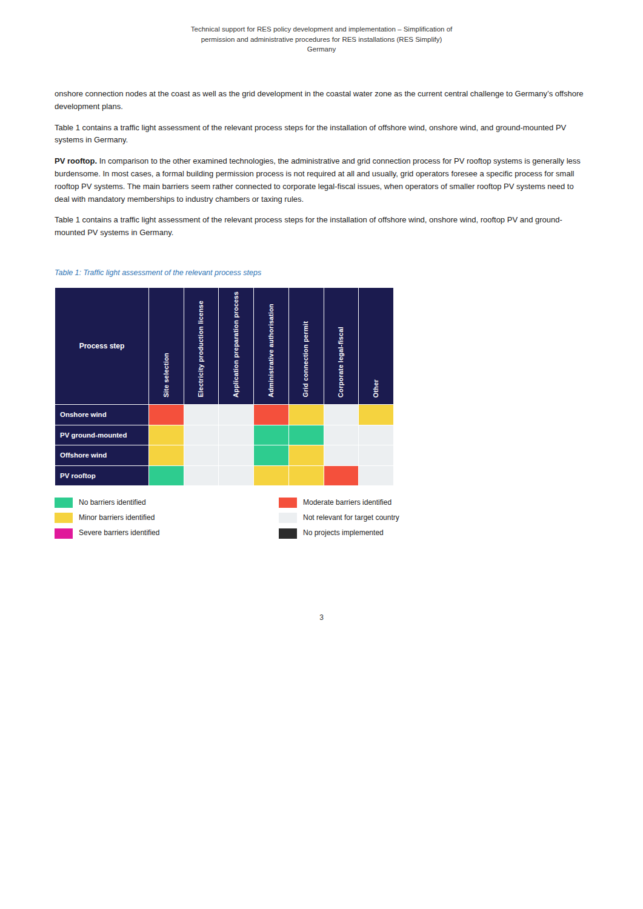Technical support for RES policy development and implementation – Simplification of
permission and administrative procedures for RES installations (RES Simplify)
Germany
onshore connection nodes at the coast as well as the grid development in the coastal water zone as the current central challenge to Germany’s offshore development plans.
Table 1 contains a traffic light assessment of the relevant process steps for the installation of offshore wind, onshore wind, and ground-mounted PV systems in Germany.
PV rooftop. In comparison to the other examined technologies, the administrative and grid connection process for PV rooftop systems is generally less burdensome. In most cases, a formal building permission process is not required at all and usually, grid operators foresee a specific process for small rooftop PV systems. The main barriers seem rather connected to corporate legal-fiscal issues, when operators of smaller rooftop PV systems need to deal with mandatory memberships to industry chambers or taxing rules.
Table 1 contains a traffic light assessment of the relevant process steps for the installation of offshore wind, onshore wind, rooftop PV and ground-mounted PV systems in Germany.
Table 1: Traffic light assessment of the relevant process steps
| Process step | Site selection | Electricity production license | Application preparation process | Administrative authorisation | Grid connection permit | Corporate legal-fiscal | Other |
| --- | --- | --- | --- | --- | --- | --- | --- |
| Onshore wind | | | | | | | |
| PV ground-mounted | | | | | | | |
| Offshore wind | | | | | | | |
| PV rooftop | | | | | | | |
No barriers identified
Moderate barriers identified
Minor barriers identified
Not relevant for target country
Severe barriers identified
No projects implemented
3